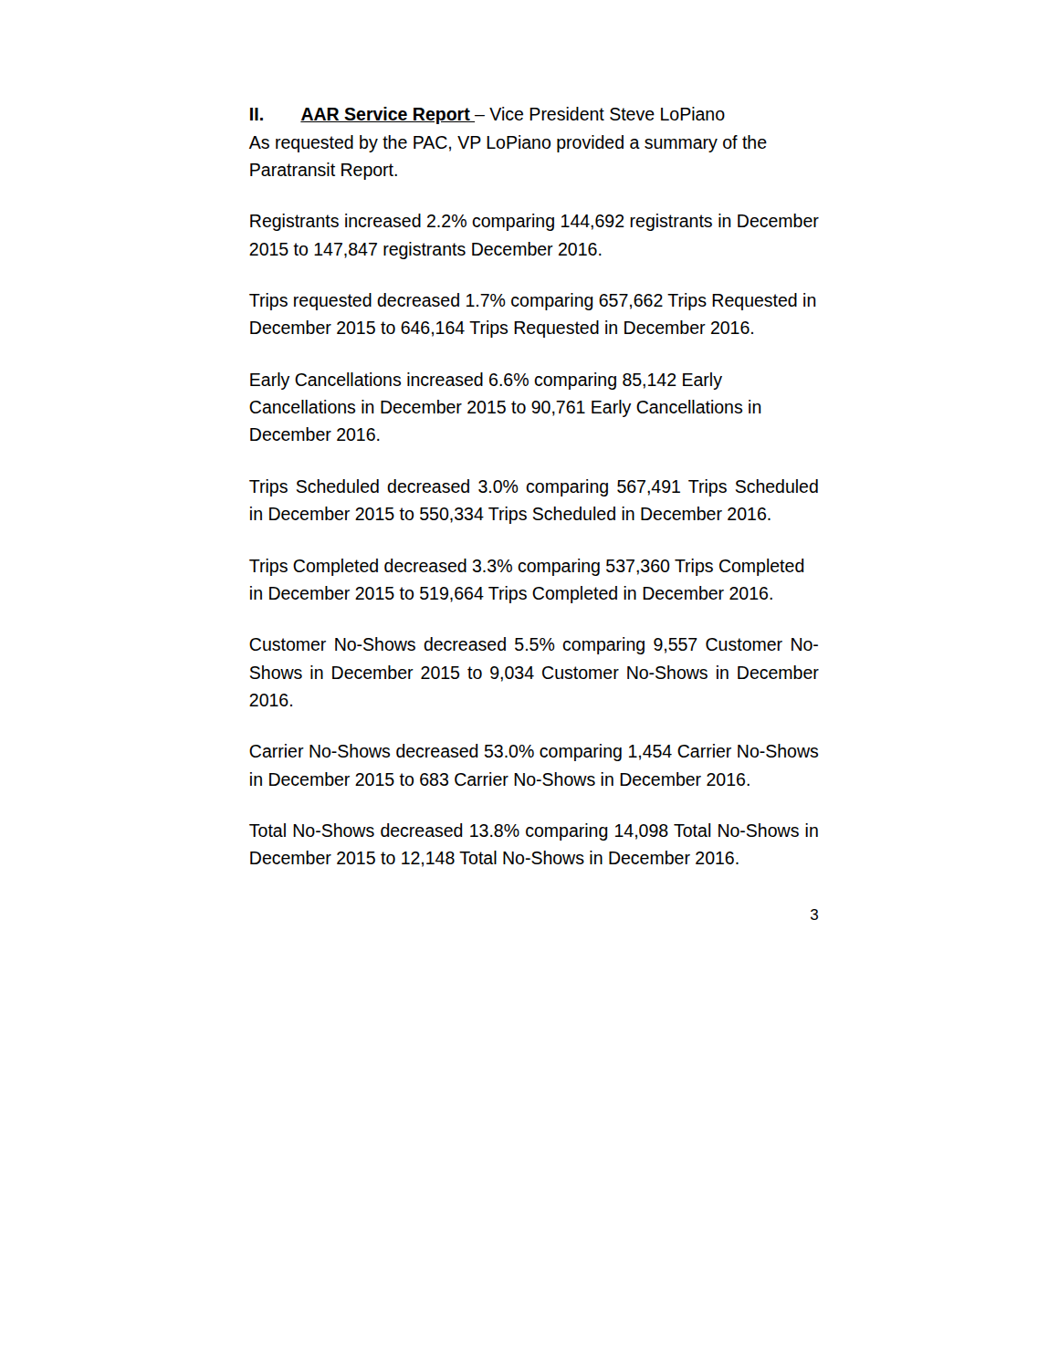II. AAR Service Report – Vice President Steve LoPiano
As requested by the PAC, VP LoPiano provided a summary of the
Paratransit Report.
Registrants increased 2.2% comparing 144,692 registrants in December 2015 to 147,847 registrants December 2016.
Trips requested decreased 1.7% comparing 657,662 Trips Requested in December 2015 to 646,164 Trips Requested in December 2016.
Early Cancellations increased 6.6% comparing 85,142 Early Cancellations in December 2015 to 90,761 Early Cancellations in December 2016.
Trips Scheduled decreased 3.0% comparing 567,491 Trips Scheduled in December 2015 to 550,334 Trips Scheduled in December 2016.
Trips Completed decreased 3.3% comparing 537,360 Trips Completed in December 2015 to 519,664 Trips Completed in December 2016.
Customer No-Shows decreased 5.5% comparing 9,557 Customer No-Shows in December 2015 to 9,034 Customer No-Shows in December 2016.
Carrier No-Shows decreased 53.0% comparing 1,454 Carrier No-Shows in December 2015 to 683 Carrier No-Shows in December 2016.
Total No-Shows decreased 13.8% comparing 14,098 Total No-Shows in December 2015 to 12,148 Total No-Shows in December 2016.
3